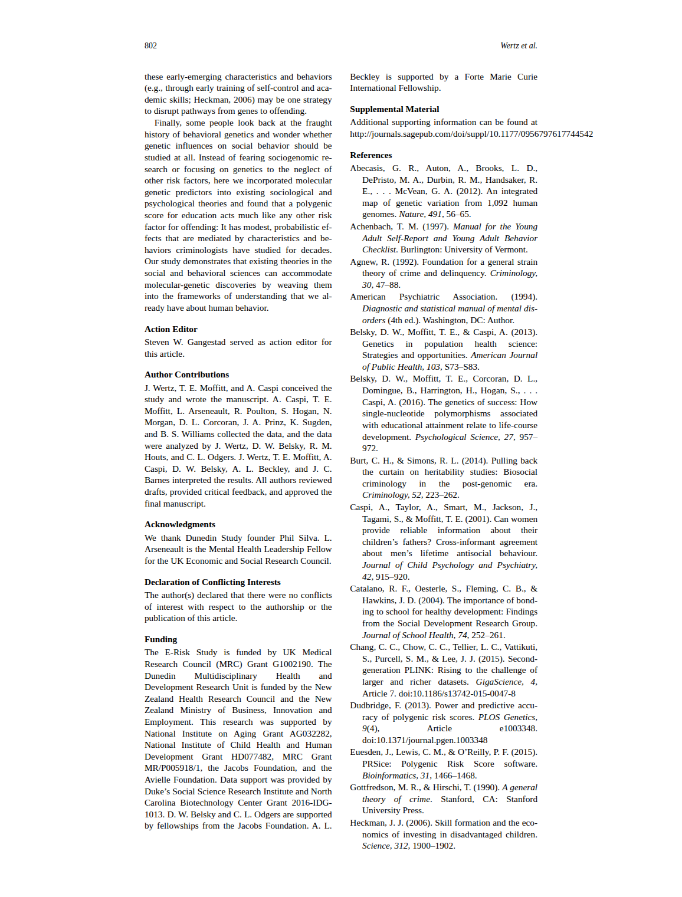802 Wertz et al.
these early-emerging characteristics and behaviors (e.g., through early training of self-control and academic skills; Heckman, 2006) may be one strategy to disrupt pathways from genes to offending.
Finally, some people look back at the fraught history of behavioral genetics and wonder whether genetic influences on social behavior should be studied at all. Instead of fearing sociogenomic research or focusing on genetics to the neglect of other risk factors, here we incorporated molecular genetic predictors into existing sociological and psychological theories and found that a polygenic score for education acts much like any other risk factor for offending: It has modest, probabilistic effects that are mediated by characteristics and behaviors criminologists have studied for decades. Our study demonstrates that existing theories in the social and behavioral sciences can accommodate molecular-genetic discoveries by weaving them into the frameworks of understanding that we already have about human behavior.
Action Editor
Steven W. Gangestad served as action editor for this article.
Author Contributions
J. Wertz, T. E. Moffitt, and A. Caspi conceived the study and wrote the manuscript. A. Caspi, T. E. Moffitt, L. Arseneault, R. Poulton, S. Hogan, N. Morgan, D. L. Corcoran, J. A. Prinz, K. Sugden, and B. S. Williams collected the data, and the data were analyzed by J. Wertz, D. W. Belsky, R. M. Houts, and C. L. Odgers. J. Wertz, T. E. Moffitt, A. Caspi, D. W. Belsky, A. L. Beckley, and J. C. Barnes interpreted the results. All authors reviewed drafts, provided critical feedback, and approved the final manuscript.
Acknowledgments
We thank Dunedin Study founder Phil Silva. L. Arseneault is the Mental Health Leadership Fellow for the UK Economic and Social Research Council.
Declaration of Conflicting Interests
The author(s) declared that there were no conflicts of interest with respect to the authorship or the publication of this article.
Funding
The E-Risk Study is funded by UK Medical Research Council (MRC) Grant G1002190. The Dunedin Multidisciplinary Health and Development Research Unit is funded by the New Zealand Health Research Council and the New Zealand Ministry of Business, Innovation and Employment. This research was supported by National Institute on Aging Grant AG032282, National Institute of Child Health and Human Development Grant HD077482, MRC Grant MR/P005918/1, the Jacobs Foundation, and the Avielle Foundation. Data support was provided by Duke’s Social Science Research Institute and North Carolina Biotechnology Center Grant 2016-IDG-1013. D. W. Belsky and C. L. Odgers are supported by fellowships from the Jacobs Foundation. A. L. Beckley is supported by a Forte Marie Curie International Fellowship.
Supplemental Material
Additional supporting information can be found at http://journals.sagepub.com/doi/suppl/10.1177/0956797617744542
References
Abecasis, G. R., Auton, A., Brooks, L. D., DePristo, M. A., Durbin, R. M., Handsaker, R. E., . . . McVean, G. A. (2012). An integrated map of genetic variation from 1,092 human genomes. Nature, 491, 56–65.
Achenbach, T. M. (1997). Manual for the Young Adult Self-Report and Young Adult Behavior Checklist. Burlington: University of Vermont.
Agnew, R. (1992). Foundation for a general strain theory of crime and delinquency. Criminology, 30, 47–88.
American Psychiatric Association. (1994). Diagnostic and statistical manual of mental disorders (4th ed.). Washington, DC: Author.
Belsky, D. W., Moffitt, T. E., & Caspi, A. (2013). Genetics in population health science: Strategies and opportunities. American Journal of Public Health, 103, S73–S83.
Belsky, D. W., Moffitt, T. E., Corcoran, D. L., Domingue, B., Harrington, H., Hogan, S., . . . Caspi, A. (2016). The genetics of success: How single-nucleotide polymorphisms associated with educational attainment relate to life-course development. Psychological Science, 27, 957–972.
Burt, C. H., & Simons, R. L. (2014). Pulling back the curtain on heritability studies: Biosocial criminology in the post-genomic era. Criminology, 52, 223–262.
Caspi, A., Taylor, A., Smart, M., Jackson, J., Tagami, S., & Moffitt, T. E. (2001). Can women provide reliable information about their children’s fathers? Cross-informant agreement about men’s lifetime antisocial behaviour. Journal of Child Psychology and Psychiatry, 42, 915–920.
Catalano, R. F., Oesterle, S., Fleming, C. B., & Hawkins, J. D. (2004). The importance of bonding to school for healthy development: Findings from the Social Development Research Group. Journal of School Health, 74, 252–261.
Chang, C. C., Chow, C. C., Tellier, L. C., Vattikuti, S., Purcell, S. M., & Lee, J. J. (2015). Second-generation PLINK: Rising to the challenge of larger and richer datasets. GigaScience, 4, Article 7. doi:10.1186/s13742-015-0047-8
Dudbridge, F. (2013). Power and predictive accuracy of polygenic risk scores. PLOS Genetics, 9(4), Article e1003348. doi:10.1371/journal.pgen.1003348
Euesden, J., Lewis, C. M., & O’Reilly, P. F. (2015). PRSice: Polygenic Risk Score software. Bioinformatics, 31, 1466–1468.
Gottfredson, M. R., & Hirschi, T. (1990). A general theory of crime. Stanford, CA: Stanford University Press.
Heckman, J. J. (2006). Skill formation and the economics of investing in disadvantaged children. Science, 312, 1900–1902.